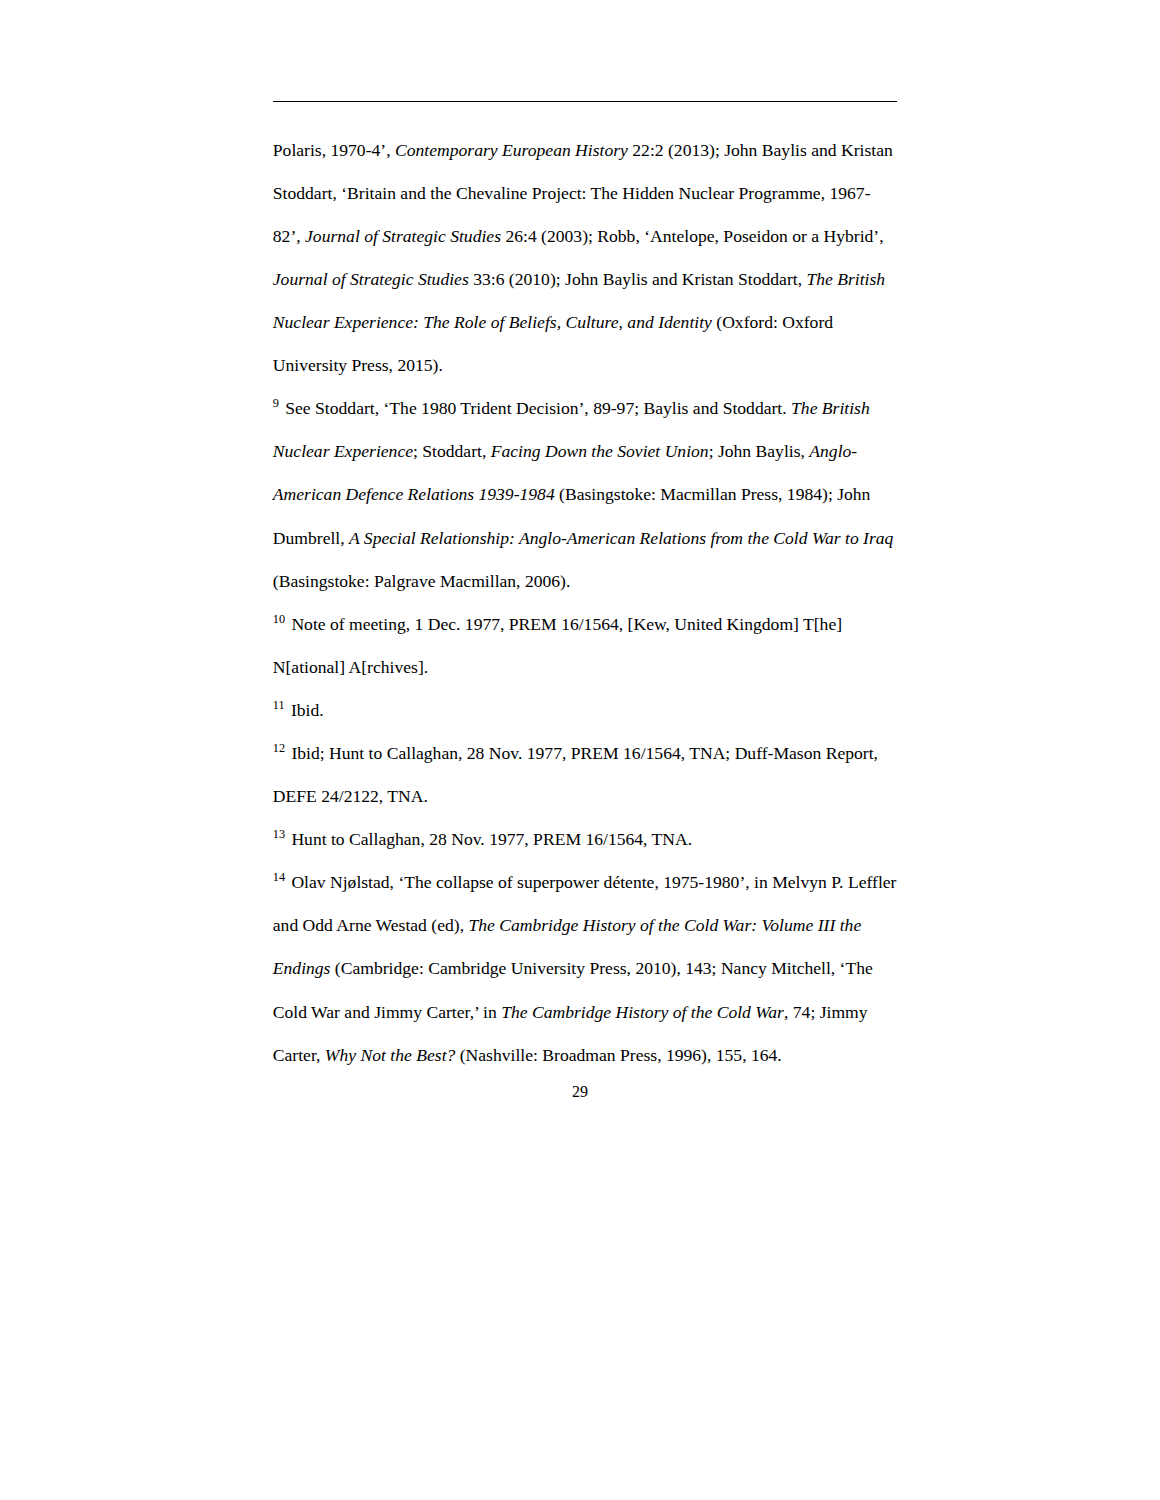Polaris, 1970-4’, Contemporary European History 22:2 (2013); John Baylis and Kristan Stoddart, ‘Britain and the Chevaline Project: The Hidden Nuclear Programme, 1967-82’, Journal of Strategic Studies 26:4 (2003); Robb, ‘Antelope, Poseidon or a Hybrid’, Journal of Strategic Studies 33:6 (2010); John Baylis and Kristan Stoddart, The British Nuclear Experience: The Role of Beliefs, Culture, and Identity (Oxford: Oxford University Press, 2015).
9 See Stoddart, ‘The 1980 Trident Decision’, 89-97; Baylis and Stoddart. The British Nuclear Experience; Stoddart, Facing Down the Soviet Union; John Baylis, Anglo-American Defence Relations 1939-1984 (Basingstoke: Macmillan Press, 1984); John Dumbrell, A Special Relationship: Anglo-American Relations from the Cold War to Iraq (Basingstoke: Palgrave Macmillan, 2006).
10 Note of meeting, 1 Dec. 1977, PREM 16/1564, [Kew, United Kingdom] T[he] N[ational] A[rchives].
11 Ibid.
12 Ibid; Hunt to Callaghan, 28 Nov. 1977, PREM 16/1564, TNA; Duff-Mason Report, DEFE 24/2122, TNA.
13 Hunt to Callaghan, 28 Nov. 1977, PREM 16/1564, TNA.
14 Olav Njølstad, ‘The collapse of superpower détente, 1975-1980’, in Melvyn P. Leffler and Odd Arne Westad (ed), The Cambridge History of the Cold War: Volume III the Endings (Cambridge: Cambridge University Press, 2010), 143; Nancy Mitchell, ‘The Cold War and Jimmy Carter,’ in The Cambridge History of the Cold War, 74; Jimmy Carter, Why Not the Best? (Nashville: Broadman Press, 1996), 155, 164.
29